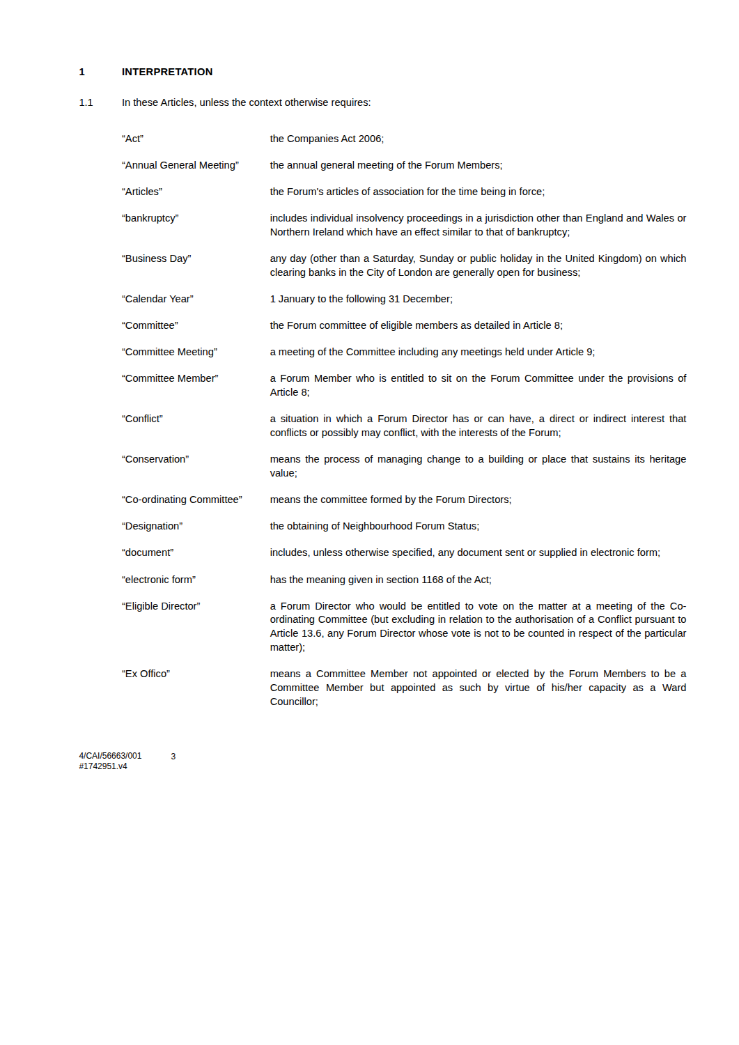1 INTERPRETATION
1.1 In these Articles, unless the context otherwise requires:
“Act”
the Companies Act 2006;
“Annual General Meeting”
the annual general meeting of the Forum Members;
“Articles”
the Forum's articles of association for the time being in force;
“bankruptcy”
includes individual insolvency proceedings in a jurisdiction other than England and Wales or Northern Ireland which have an effect similar to that of bankruptcy;
“Business Day”
any day (other than a Saturday, Sunday or public holiday in the United Kingdom) on which clearing banks in the City of London are generally open for business;
“Calendar Year”
1 January to the following 31 December;
“Committee”
the Forum committee of eligible members as detailed in Article 8;
“Committee Meeting”
a meeting of the Committee including any meetings held under Article 9;
“Committee Member”
a Forum Member who is entitled to sit on the Forum Committee under the provisions of Article 8;
“Conflict”
a situation in which a Forum Director has or can have, a direct or indirect interest that conflicts or possibly may conflict, with the interests of the Forum;
“Conservation”
means the process of managing change to a building or place that sustains its heritage value;
“Co-ordinating Committee”
means the committee formed by the Forum Directors;
“Designation”
the obtaining of Neighbourhood Forum Status;
“document”
includes, unless otherwise specified, any document sent or supplied in electronic form;
“electronic form”
has the meaning given in section 1168 of the Act;
“Eligible Director”
a Forum Director who would be entitled to vote on the matter at a meeting of the Co-ordinating Committee (but excluding in relation to the authorisation of a Conflict pursuant to Article 13.6, any Forum Director whose vote is not to be counted in respect of the particular matter);
“Ex Offico”
means a Committee Member not appointed or elected by the Forum Members to be a Committee Member but appointed as such by virtue of his/her capacity as a Ward Councillor;
4/CAI/56663/001
#1742951.v4
3